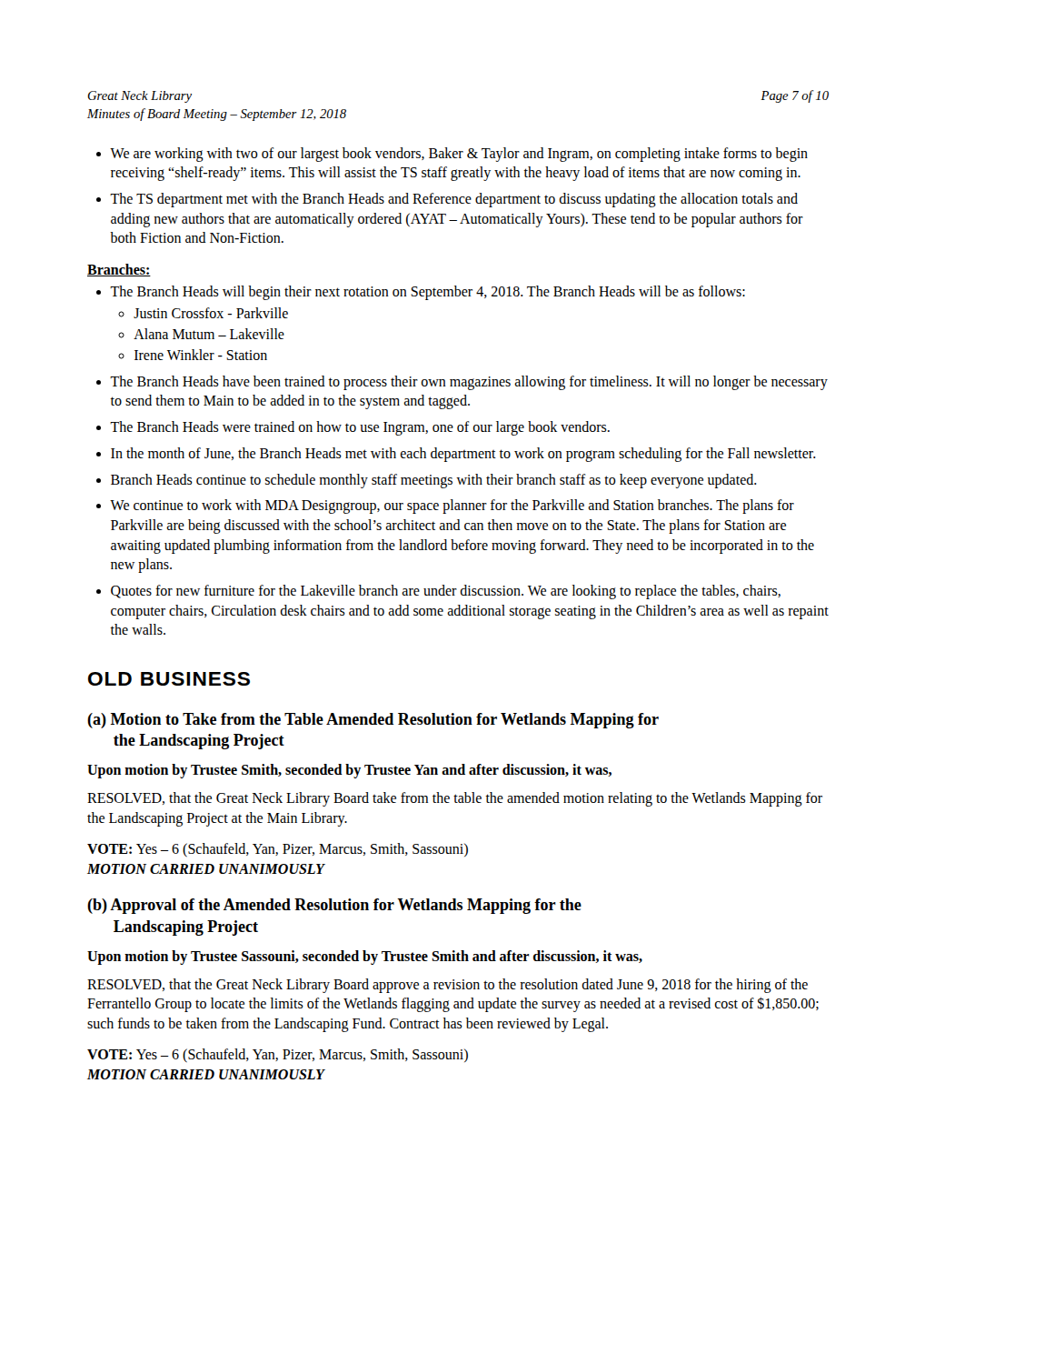Great Neck Library
Minutes of Board Meeting – September 12, 2018
Page 7 of 10
We are working with two of our largest book vendors, Baker & Taylor and Ingram, on completing intake forms to begin receiving “shelf-ready” items. This will assist the TS staff greatly with the heavy load of items that are now coming in.
The TS department met with the Branch Heads and Reference department to discuss updating the allocation totals and adding new authors that are automatically ordered (AYAT – Automatically Yours). These tend to be popular authors for both Fiction and Non-Fiction.
Branches:
The Branch Heads will begin their next rotation on September 4, 2018. The Branch Heads will be as follows:
Justin Crossfox - Parkville
Alana Mutum – Lakeville
Irene Winkler - Station
The Branch Heads have been trained to process their own magazines allowing for timeliness. It will no longer be necessary to send them to Main to be added in to the system and tagged.
The Branch Heads were trained on how to use Ingram, one of our large book vendors.
In the month of June, the Branch Heads met with each department to work on program scheduling for the Fall newsletter.
Branch Heads continue to schedule monthly staff meetings with their branch staff as to keep everyone updated.
We continue to work with MDA Designgroup, our space planner for the Parkville and Station branches. The plans for Parkville are being discussed with the school’s architect and can then move on to the State. The plans for Station are awaiting updated plumbing information from the landlord before moving forward. They need to be incorporated in to the new plans.
Quotes for new furniture for the Lakeville branch are under discussion. We are looking to replace the tables, chairs, computer chairs, Circulation desk chairs and to add some additional storage seating in the Children’s area as well as repaint the walls.
OLD BUSINESS
(a) Motion to Take from the Table Amended Resolution for Wetlands Mapping forthe Landscaping Project
Upon motion by Trustee Smith, seconded by Trustee Yan and after discussion, it was,
RESOLVED, that the Great Neck Library Board take from the table the amended motion relating to the Wetlands Mapping for the Landscaping Project at the Main Library.
VOTE: Yes – 6 (Schaufeld, Yan, Pizer, Marcus, Smith, Sassouni)
MOTION CARRIED UNANIMOUSLY
(b) Approval of the Amended Resolution for Wetlands Mapping for theLandscaping Project
Upon motion by Trustee Sassouni, seconded by Trustee Smith and after discussion, it was,
RESOLVED, that the Great Neck Library Board approve a revision to the resolution dated June 9, 2018 for the hiring of the Ferrantello Group to locate the limits of the Wetlands flagging and update the survey as needed at a revised cost of $1,850.00; such funds to be taken from the Landscaping Fund. Contract has been reviewed by Legal.
VOTE: Yes – 6 (Schaufeld, Yan, Pizer, Marcus, Smith, Sassouni)
MOTION CARRIED UNANIMOUSLY